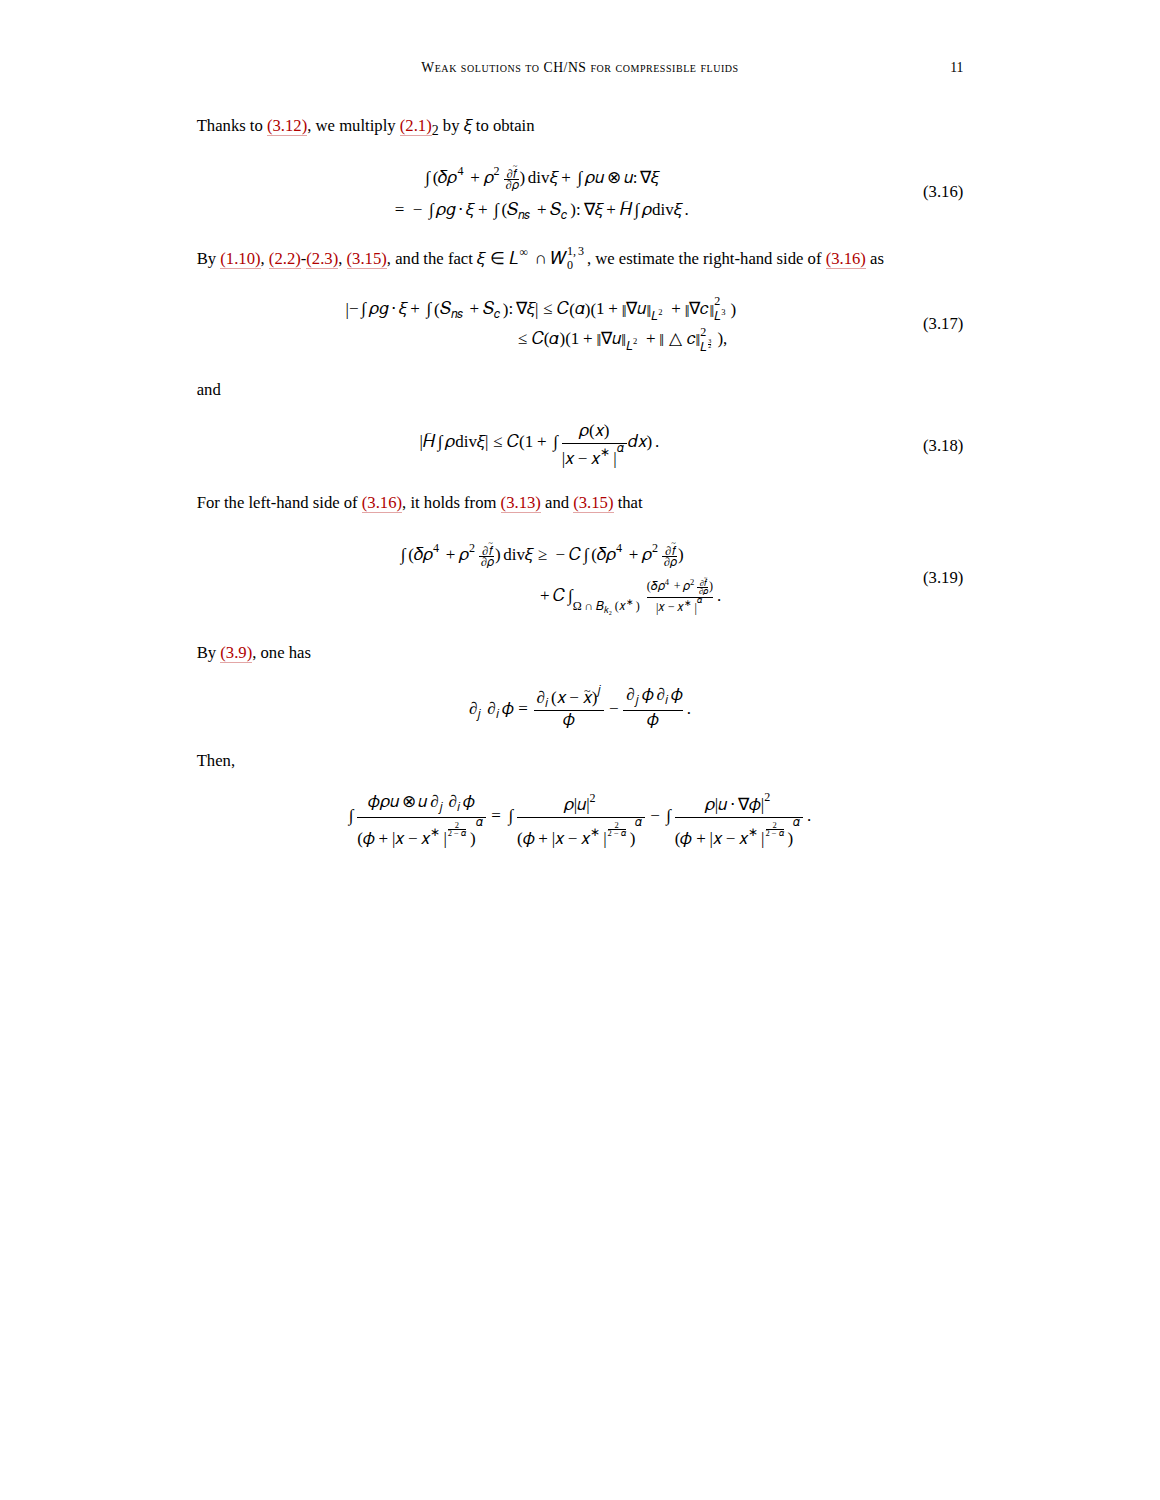Weak solutions to CH/NS for compressible fluids 11
Thanks to (3.12), we multiply (2.1)2 by ξ to obtain
∫ ( δρ4 + ρ2 ∂f~ ∂ρ ) divξ + ∫ ρu⊗u : ∇ξ = − ∫ ρg⋅ξ + ∫ ( Sns + Sc ) : ∇ξ + H‾ ∫ ρdivξ .
(3.16)
By (1.10), (2.2)-(2.3), (3.15), and the fact ξ∈L∞∩W01,3, we estimate the right-hand side of (3.16) as
| −∫ρg⋅ξ + ∫ ( Sns + Sc ) :∇ξ | ≤ C(α) ( 1 + ‖∇u‖L2 + ‖∇c‖L32 ) ≤ C(α) ( 1 + ‖∇u‖L2 + ‖△c‖ L32 2 ) ,
(3.17)
and
| H‾ ∫ ρdivξ | ≤ C ( 1 + ∫ ρ(x) |x−x∗|α dx ) .
(3.18)
For the left-hand side of (3.16), it holds from (3.13) and (3.15) that
∫ ( δρ4 + ρ2 ∂f~ ∂ρ ) divξ ≥ − C ∫ ( δρ4 + ρ2 ∂f~ ∂ρ ) + C ∫Ω∩Bk2(x∗) ( δρ4 + ρ2 ∂f~ ∂ρ ) |x−x∗|α .
(3.19)
By (3.9), one has
∂j ∂i ϕ = ∂i (x−x~)j ϕ − ∂jϕ ∂iϕ ϕ .
Then,
∫ ϕρu⊗u ∂j ∂i ϕ ( ϕ + |x−x∗| 22−α ) α = ∫ ρ|u|2 ( ϕ + |x−x∗| 22−α ) α − ∫ ρ|u⋅∇ϕ|2 ( ϕ + |x−x∗| 22−α ) α .